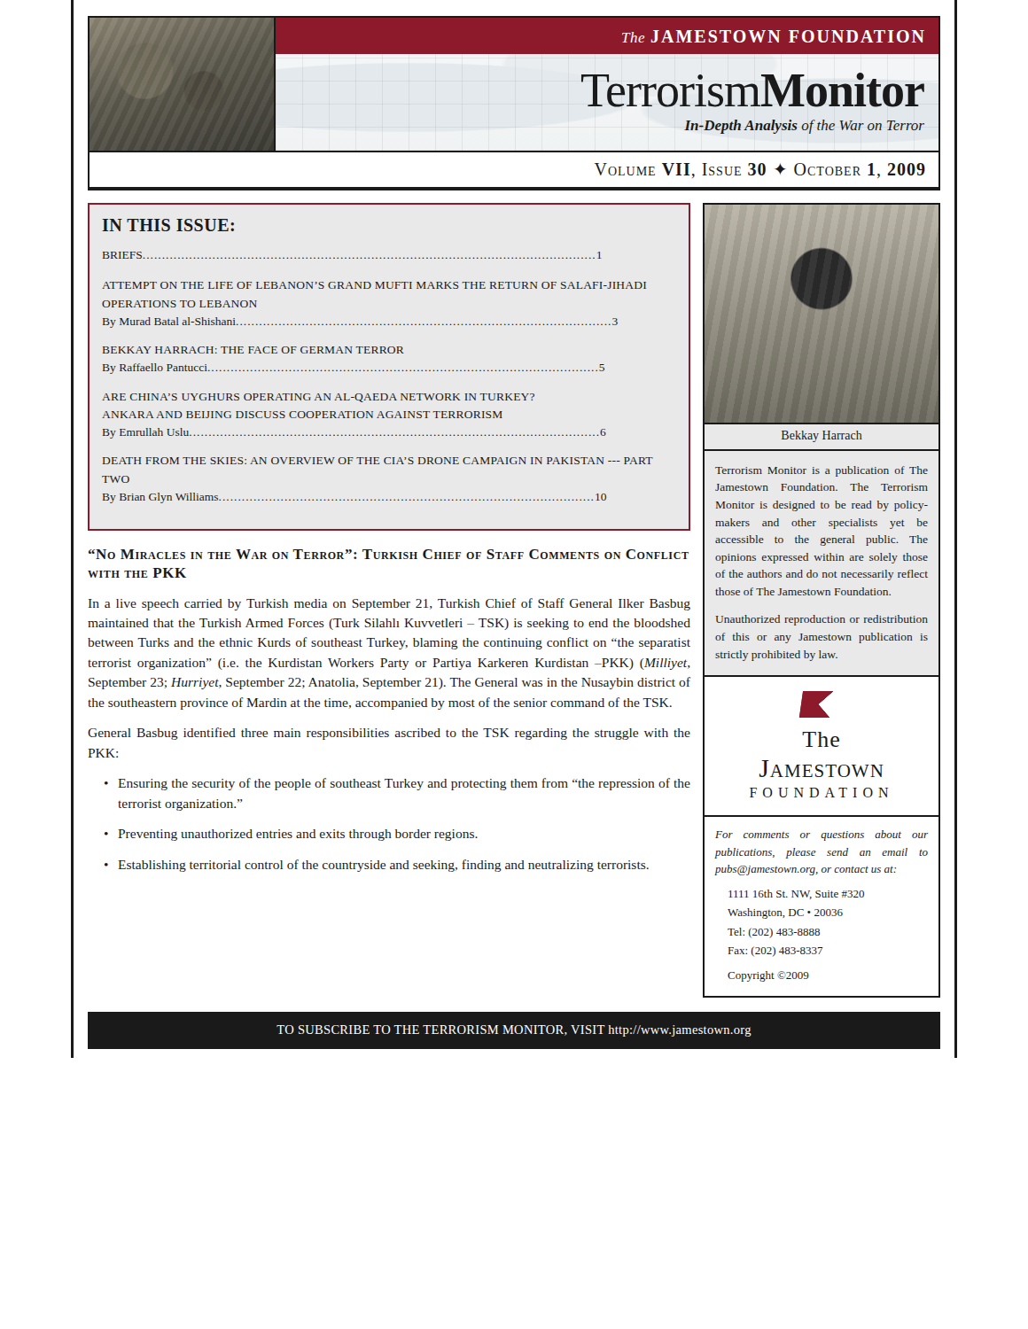The JAMESTOWN FOUNDATION
Terrorism Monitor
In-Depth Analysis of the War on Terror
Volume VII, Issue 30 ✦ October 1, 2009
IN THIS ISSUE:
Briefs..................................................................................................................... 1
Attempt on the Life of Lebanon’s Grand Mufti Marks the Return of Salafi-Jihadi Operations to Lebanon
By Murad Batal al-Shishani................................................................................................. 3
Bekkay Harrach: The Face of German Terror
By Raffaello Pantucci..................................................................................................... 5
Are China’s Uyghurs Operating an al-Qaeda Network in Turkey?
Ankara and Beijing Discuss Cooperation Against Terrorism
By Emrullah Uslu.......................................................................................................... 6
Death from the Skies: An Overview of the CIA’s Drone Campaign in Pakistan --- Part Two
By Brian Glyn Williams................................................................................................. 10
“No Miracles in the War on Terror”: Turkish Chief of Staff Comments on Conflict with the PKK
In a live speech carried by Turkish media on September 21, Turkish Chief of Staff General Ilker Basbug maintained that the Turkish Armed Forces (Turk Silahlı Kuvvetleri – TSK) is seeking to end the bloodshed between Turks and the ethnic Kurds of southeast Turkey, blaming the continuing conflict on “the separatist terrorist organization” (i.e. the Kurdistan Workers Party or Partiya Karkeren Kurdistan –PKK) (Milliyet, September 23; Hurriyet, September 22; Anatolia, September 21). The General was in the Nusaybin district of the southeastern province of Mardin at the time, accompanied by most of the senior command of the TSK.
General Basbug identified three main responsibilities ascribed to the TSK regarding the struggle with the PKK:
Ensuring the security of the people of southeast Turkey and protecting them from “the repression of the terrorist organization.”
Preventing unauthorized entries and exits through border regions.
Establishing territorial control of the countryside and seeking, finding and neutralizing terrorists.
Bekkay Harrach
Terrorism Monitor is a publication of The Jamestown Foundation. The Terrorism Monitor is designed to be read by policy-makers and other specialists yet be accessible to the general public. The opinions expressed within are solely those of the authors and do not necessarily reflect those of The Jamestown Foundation.
Unauthorized reproduction or redistribution of this or any Jamestown publication is strictly prohibited by law.
The
Jamestown
FOUNDATION
For comments or questions about our publications, please send an email to pubs@jamestown.org, or contact us at:
1111 16th St. NW, Suite #320
Washington, DC • 20036
Tel: (202) 483-8888
Fax: (202) 483-8337
Copyright ©2009
TO SUBSCRIBE TO THE TERRORISM MONITOR, VISIT http://www.jamestown.org